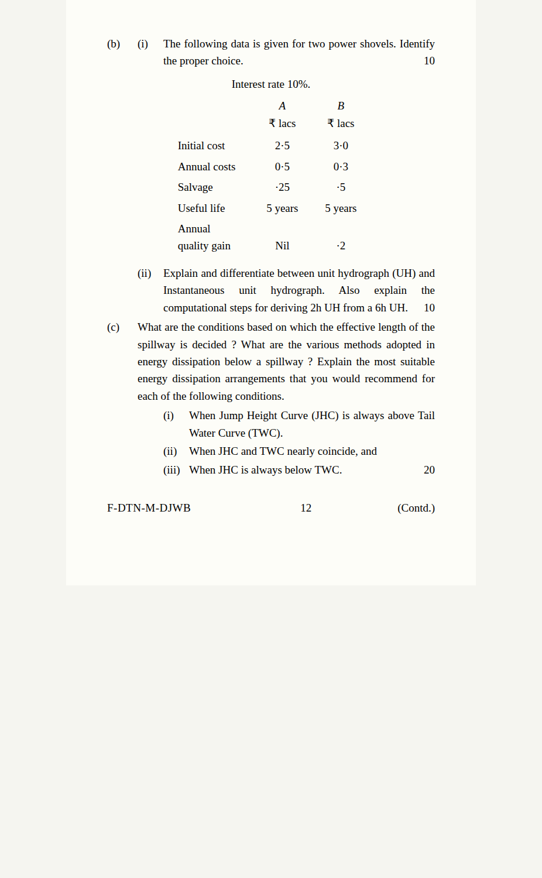(b)
(i)
The following data is given for two power shovels. Identify the proper choice. 10
Interest rate 10%.
| | A | B |
| --- | --- | --- |
| | ₹ lacs | ₹ lacs |
| Initial cost | 2·5 | 3·0 |
| Annual costs | 0·5 | 0·3 |
| Salvage | ·25 | ·5 |
| Useful life | 5 years | 5 years |
| Annual quality gain | Nil | ·2 |
(ii)
Explain and differentiate between unit hydrograph (UH) and Instantaneous unit hydrograph. Also explain the computational steps for deriving 2h UH from a 6h UH. 10
(c)
What are the conditions based on which the effective length of the spillway is decided ? What are the various methods adopted in energy dissipation below a spillway ? Explain the most suitable energy dissipation arrangements that you would recommend for each of the following conditions.
(i)
When Jump Height Curve (JHC) is always above Tail Water Curve (TWC).
(ii)
When JHC and TWC nearly coincide, and
(iii)
When JHC is always below TWC. 20
F-DTN-M-DJWB
12
(Contd.)